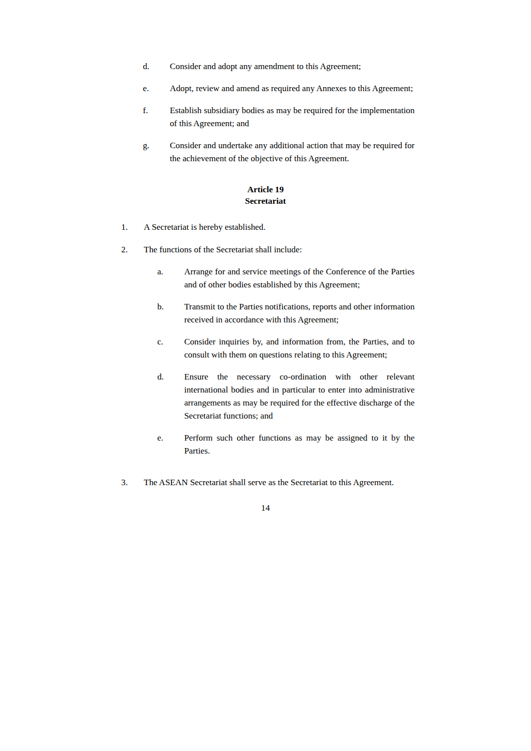d. Consider and adopt any amendment to this Agreement;
e. Adopt, review and amend as required any Annexes to this Agreement;
f. Establish subsidiary bodies as may be required for the implementation of this Agreement; and
g. Consider and undertake any additional action that may be required for the achievement of the objective of this Agreement.
Article 19 Secretariat
1.
A Secretariat is hereby established.
2.
The functions of the Secretariat shall include:
a. Arrange for and service meetings of the Conference of the Parties and of other bodies established by this Agreement;
b. Transmit to the Parties notifications, reports and other information received in accordance with this Agreement;
c. Consider inquiries by, and information from, the Parties, and to consult with them on questions relating to this Agreement;
d. Ensure the necessary co-ordination with other relevant international bodies and in particular to enter into administrative arrangements as may be required for the effective discharge of the Secretariat functions; and
e. Perform such other functions as may be assigned to it by the Parties.
3.
The ASEAN Secretariat shall serve as the Secretariat to this Agreement.
14